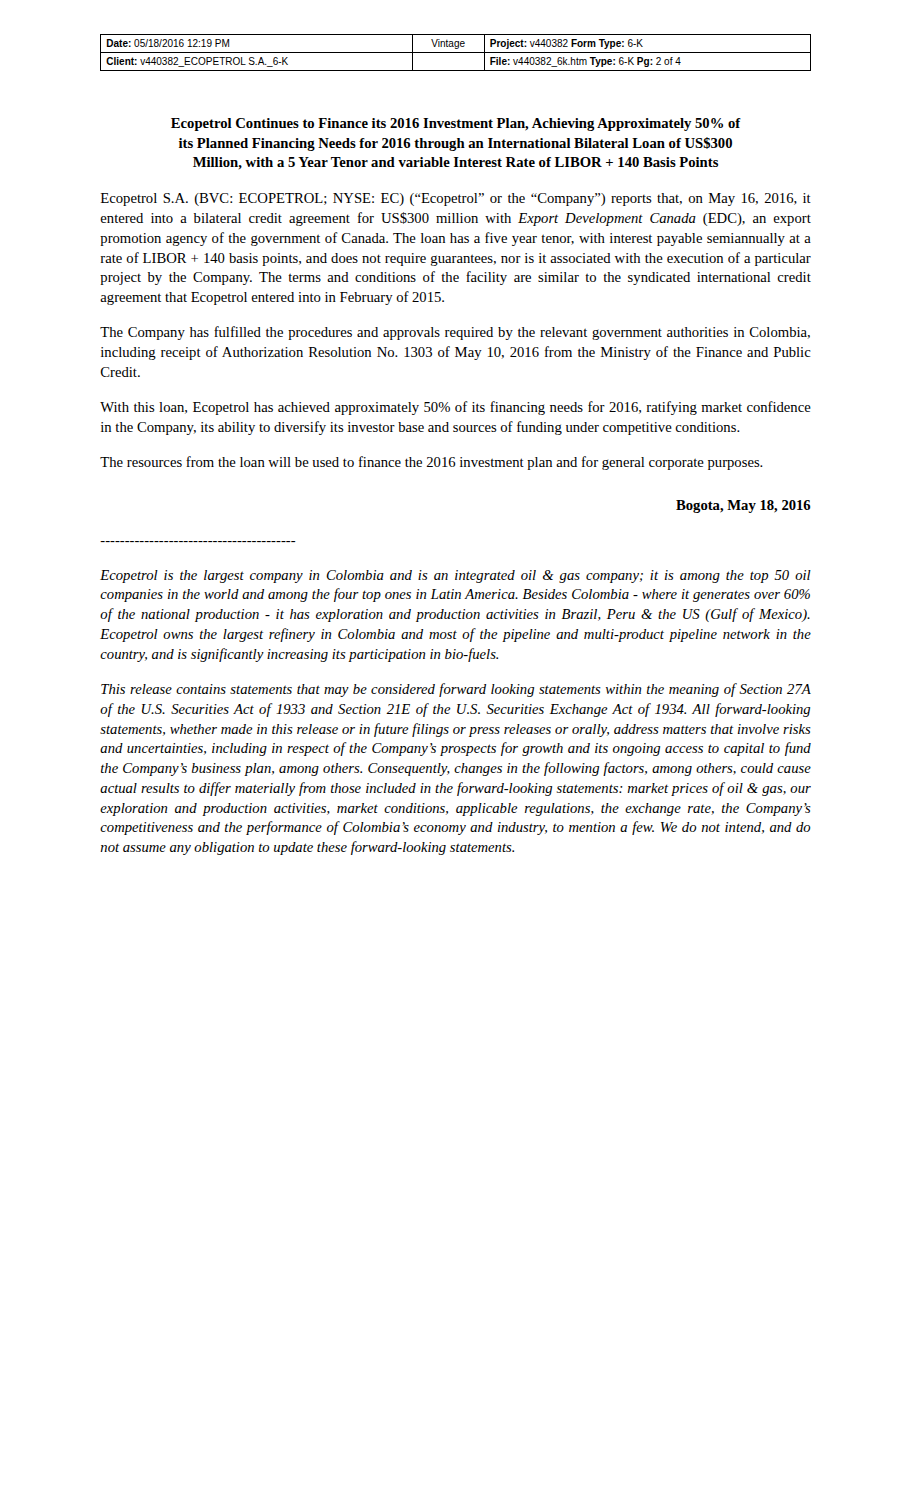| Date: 05/18/2016 12:19 PM | Vintage | Project: v440382 Form Type: 6-K |
| Client: v440382_ECOPETROL S.A._6-K | | File: v440382_6k.htm Type: 6-K Pg: 2 of 4 |
Ecopetrol Continues to Finance its 2016 Investment Plan, Achieving Approximately 50% of
its Planned Financing Needs for 2016 through an International Bilateral Loan of US$300
Million, with a 5 Year Tenor and variable Interest Rate of LIBOR + 140 Basis Points
Ecopetrol S.A. (BVC: ECOPETROL; NYSE: EC) (“Ecopetrol” or the “Company”) reports that, on May 16, 2016, it entered into a bilateral credit agreement for US$300 million with Export Development Canada (EDC), an export promotion agency of the government of Canada. The loan has a five year tenor, with interest payable semiannually at a rate of LIBOR + 140 basis points, and does not require guarantees, nor is it associated with the execution of a particular project by the Company. The terms and conditions of the facility are similar to the syndicated international credit agreement that Ecopetrol entered into in February of 2015.
The Company has fulfilled the procedures and approvals required by the relevant government authorities in Colombia, including receipt of Authorization Resolution No. 1303 of May 10, 2016 from the Ministry of the Finance and Public Credit.
With this loan, Ecopetrol has achieved approximately 50% of its financing needs for 2016, ratifying market confidence in the Company, its ability to diversify its investor base and sources of funding under competitive conditions.
The resources from the loan will be used to finance the 2016 investment plan and for general corporate purposes.
Bogota, May 18, 2016
----------------------------------------
Ecopetrol is the largest company in Colombia and is an integrated oil & gas company; it is among the top 50 oil companies in the world and among the four top ones in Latin America. Besides Colombia - where it generates over 60% of the national production - it has exploration and production activities in Brazil, Peru & the US (Gulf of Mexico). Ecopetrol owns the largest refinery in Colombia and most of the pipeline and multi-product pipeline network in the country, and is significantly increasing its participation in bio-fuels.
This release contains statements that may be considered forward looking statements within the meaning of Section 27A of the U.S. Securities Act of 1933 and Section 21E of the U.S. Securities Exchange Act of 1934. All forward-looking statements, whether made in this release or in future filings or press releases or orally, address matters that involve risks and uncertainties, including in respect of the Company’s prospects for growth and its ongoing access to capital to fund the Company’s business plan, among others. Consequently, changes in the following factors, among others, could cause actual results to differ materially from those included in the forward-looking statements: market prices of oil & gas, our exploration and production activities, market conditions, applicable regulations, the exchange rate, the Company’s competitiveness and the performance of Colombia’s economy and industry, to mention a few. We do not intend, and do not assume any obligation to update these forward-looking statements.